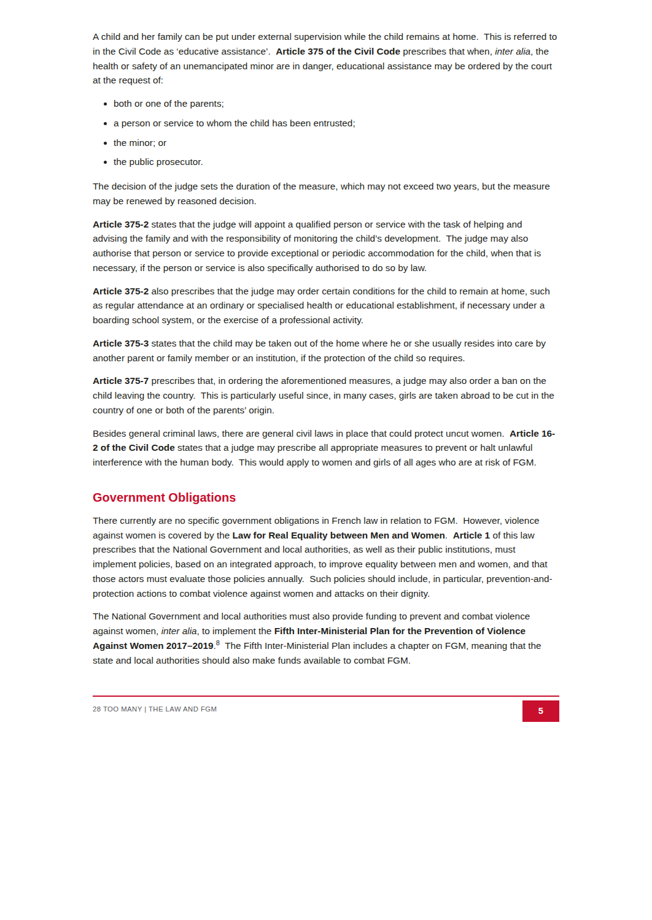A child and her family can be put under external supervision while the child remains at home. This is referred to in the Civil Code as ‘educative assistance’. Article 375 of the Civil Code prescribes that when, inter alia, the health or safety of an unemancipated minor are in danger, educational assistance may be ordered by the court at the request of:
both or one of the parents;
a person or service to whom the child has been entrusted;
the minor; or
the public prosecutor.
The decision of the judge sets the duration of the measure, which may not exceed two years, but the measure may be renewed by reasoned decision.
Article 375-2 states that the judge will appoint a qualified person or service with the task of helping and advising the family and with the responsibility of monitoring the child’s development. The judge may also authorise that person or service to provide exceptional or periodic accommodation for the child, when that is necessary, if the person or service is also specifically authorised to do so by law.
Article 375-2 also prescribes that the judge may order certain conditions for the child to remain at home, such as regular attendance at an ordinary or specialised health or educational establishment, if necessary under a boarding school system, or the exercise of a professional activity.
Article 375-3 states that the child may be taken out of the home where he or she usually resides into care by another parent or family member or an institution, if the protection of the child so requires.
Article 375-7 prescribes that, in ordering the aforementioned measures, a judge may also order a ban on the child leaving the country. This is particularly useful since, in many cases, girls are taken abroad to be cut in the country of one or both of the parents’ origin.
Besides general criminal laws, there are general civil laws in place that could protect uncut women. Article 16-2 of the Civil Code states that a judge may prescribe all appropriate measures to prevent or halt unlawful interference with the human body. This would apply to women and girls of all ages who are at risk of FGM.
Government Obligations
There currently are no specific government obligations in French law in relation to FGM. However, violence against women is covered by the Law for Real Equality between Men and Women. Article 1 of this law prescribes that the National Government and local authorities, as well as their public institutions, must implement policies, based on an integrated approach, to improve equality between men and women, and that those actors must evaluate those policies annually. Such policies should include, in particular, prevention-and-protection actions to combat violence against women and attacks on their dignity.
The National Government and local authorities must also provide funding to prevent and combat violence against women, inter alia, to implement the Fifth Inter-Ministerial Plan for the Prevention of Violence Against Women 2017–2019.8 The Fifth Inter-Ministerial Plan includes a chapter on FGM, meaning that the state and local authorities should also make funds available to combat FGM.
28 TOO MANY | THE LAW AND FGM
5